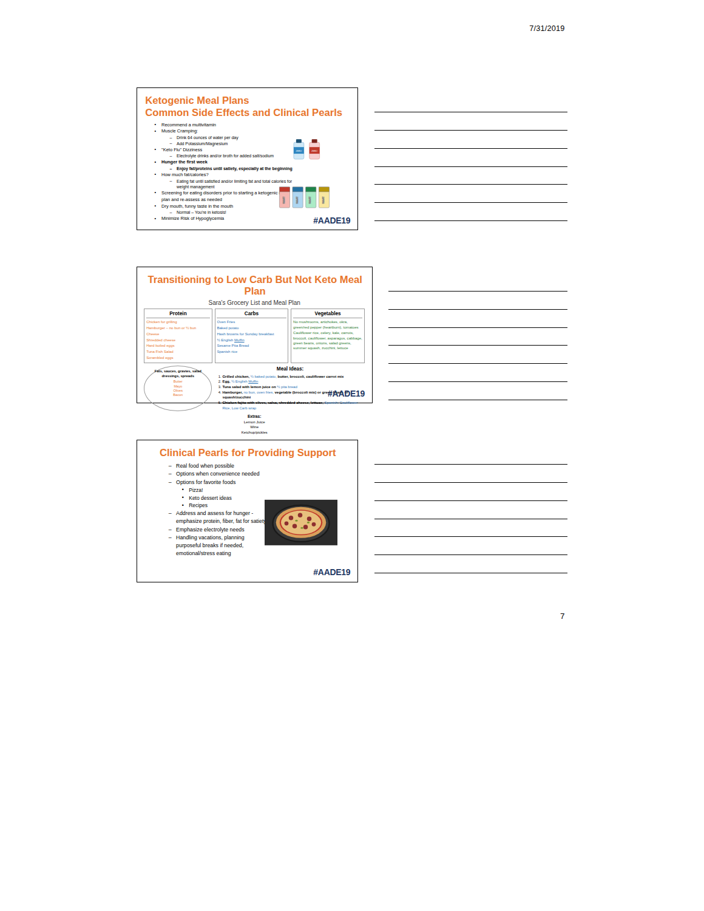7/31/2019
Ketogenic Meal Plans
Common Side Effects and Clinical Pearls
Recommend a multivitamin
Muscle Cramping:
Drink 64 ounces of water per day
Add Potassium/Magnesium
"Keto Flu" Dizziness
Electrolyte drinks and/or broth for added salt/sodium
Hunger the first week
Enjoy fat/proteins until satiety, especially at the beginning
How much fat/calories?
Eating fat until satisfied and/or limiting fat and total calories for weight management
Screening for eating disorders prior to starting a ketogenic meal plan and re-assess as needed
Dry mouth, funny taste in the mouth
Normal – You're in ketosis!
Minimize Risk of Hypoglycemia
ZERO ZERO SMART SMART SMART SMART
#AADE 19
Transitioning to Low Carb But Not Keto Meal Plan
Sara's Grocery List and Meal Plan
Protein
Chicken for grilling
Hamburger – no bun or ½ bun
Cheese
Shredded cheese
Hard boiled eggs
Tuna Fish Salad
Scrambled eggs
Carbs
Oven Fries
Baked potato
Hash browns for Sunday breakfast
½ English Muffin
Sesame Pita Bread
Spanish rice
Vegetables
No mushrooms, artichokes, okra, green/red pepper (heartburn), tomatoes
Cauliflower rice, celery, kale, carrots, broccoli, cauliflower, asparagus, cabbage, green beans, onions, salad greens, summer squash, zucchini, lettuce
Fats, sauces, gravies, salad dressings, spreads
Butter
Mayo
Olives
Bacon
Meal Ideas:
Grilled chicken, ½ baked potato, butter, broccoli, cauliflower carrot mix
Egg, ½ English Muffin
Tuna salad with lemon juice on ½ pita bread
Hamburger, no bun, oven fries, vegetable (broccoli mix) or green beans or squash/zucchini
Chicken fajita with olives, salsa, shredded cheese, lettuce, Spanish: Cauliflower Rice, Low Carb wrap
Extras:
Lemon Juice
Wine
Ketchup/pickles
#AADE 19
Clinical Pearls for Providing Support
Real food when possible
Options when convenience needed
Options for favorite foods
Pizza!
Keto dessert ideas
Recipes
Address and assess for hunger - emphasize protein, fiber, fat for satiety
Emphasize electrolyte needs
Handling vacations, planning purposeful breaks if needed, emotional/stress eating
#AADE 19
7